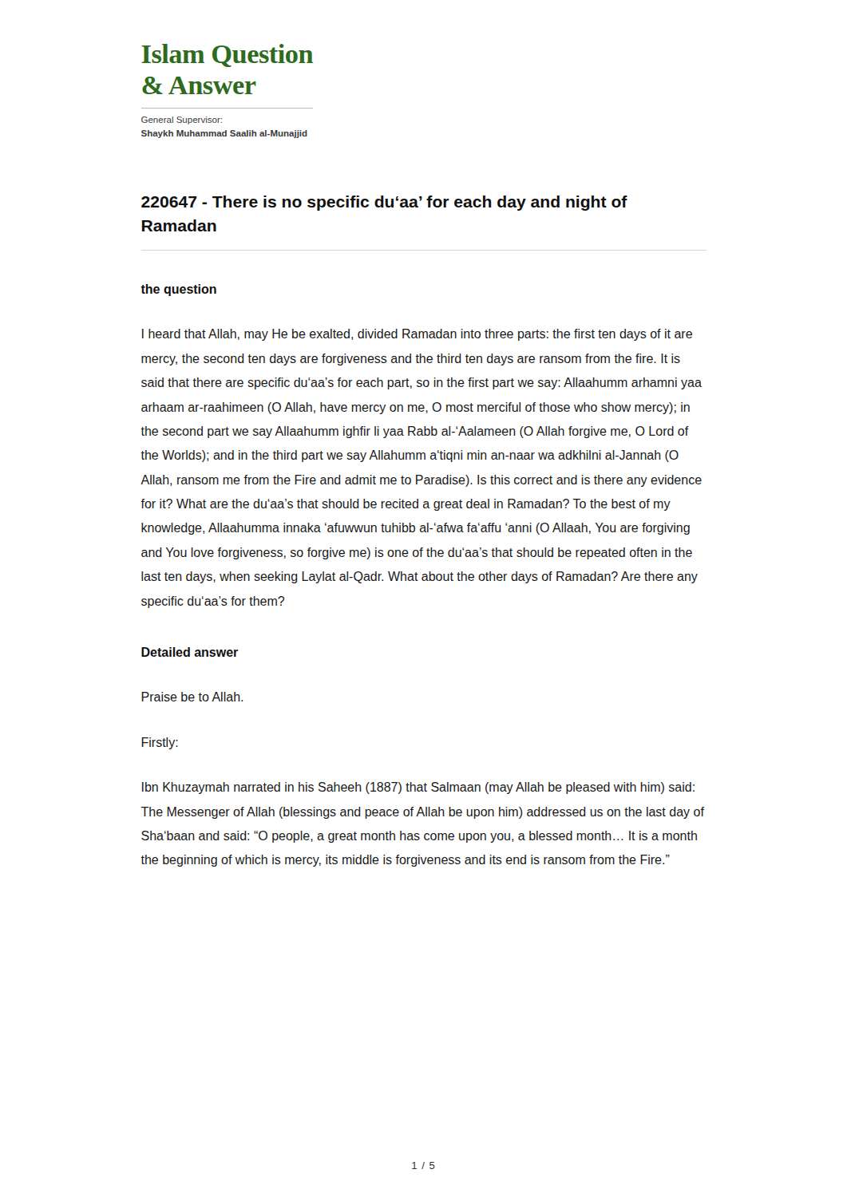Islam Question
& Answer
General Supervisor:
Shaykh Muhammad Saalih al-Munajjid
220647 - There is no specific du‘aa’ for each day and night of Ramadan
the question
I heard that Allah, may He be exalted, divided Ramadan into three parts: the first ten days of it are mercy, the second ten days are forgiveness and the third ten days are ransom from the fire. It is said that there are specific du‘aa’s for each part, so in the first part we say: Allaahumm arhamni yaa arhaam ar-raahimeen (O Allah, have mercy on me, O most merciful of those who show mercy); in the second part we say Allaahumm ighfir li yaa Rabb al-‘Aalameen (O Allah forgive me, O Lord of the Worlds); and in the third part we say Allahumm a‘tiqni min an-naar wa adkhilni al-Jannah (O Allah, ransom me from the Fire and admit me to Paradise). Is this correct and is there any evidence for it? What are the du‘aa’s that should be recited a great deal in Ramadan? To the best of my knowledge, Allaahumma innaka ‘afuwwun tuhibb al-‘afwa fa‘affu ‘anni (O Allaah, You are forgiving and You love forgiveness, so forgive me) is one of the du‘aa’s that should be repeated often in the last ten days, when seeking Laylat al-Qadr. What about the other days of Ramadan? Are there any specific du‘aa’s for them?
Detailed answer
Praise be to Allah.
Firstly:
Ibn Khuzaymah narrated in his Saheeh (1887) that Salmaan (may Allah be pleased with him) said: The Messenger of Allah (blessings and peace of Allah be upon him) addressed us on the last day of Sha‘baan and said: “O people, a great month has come upon you, a blessed month… It is a month the beginning of which is mercy, its middle is forgiveness and its end is ransom from the Fire.”
1 / 5